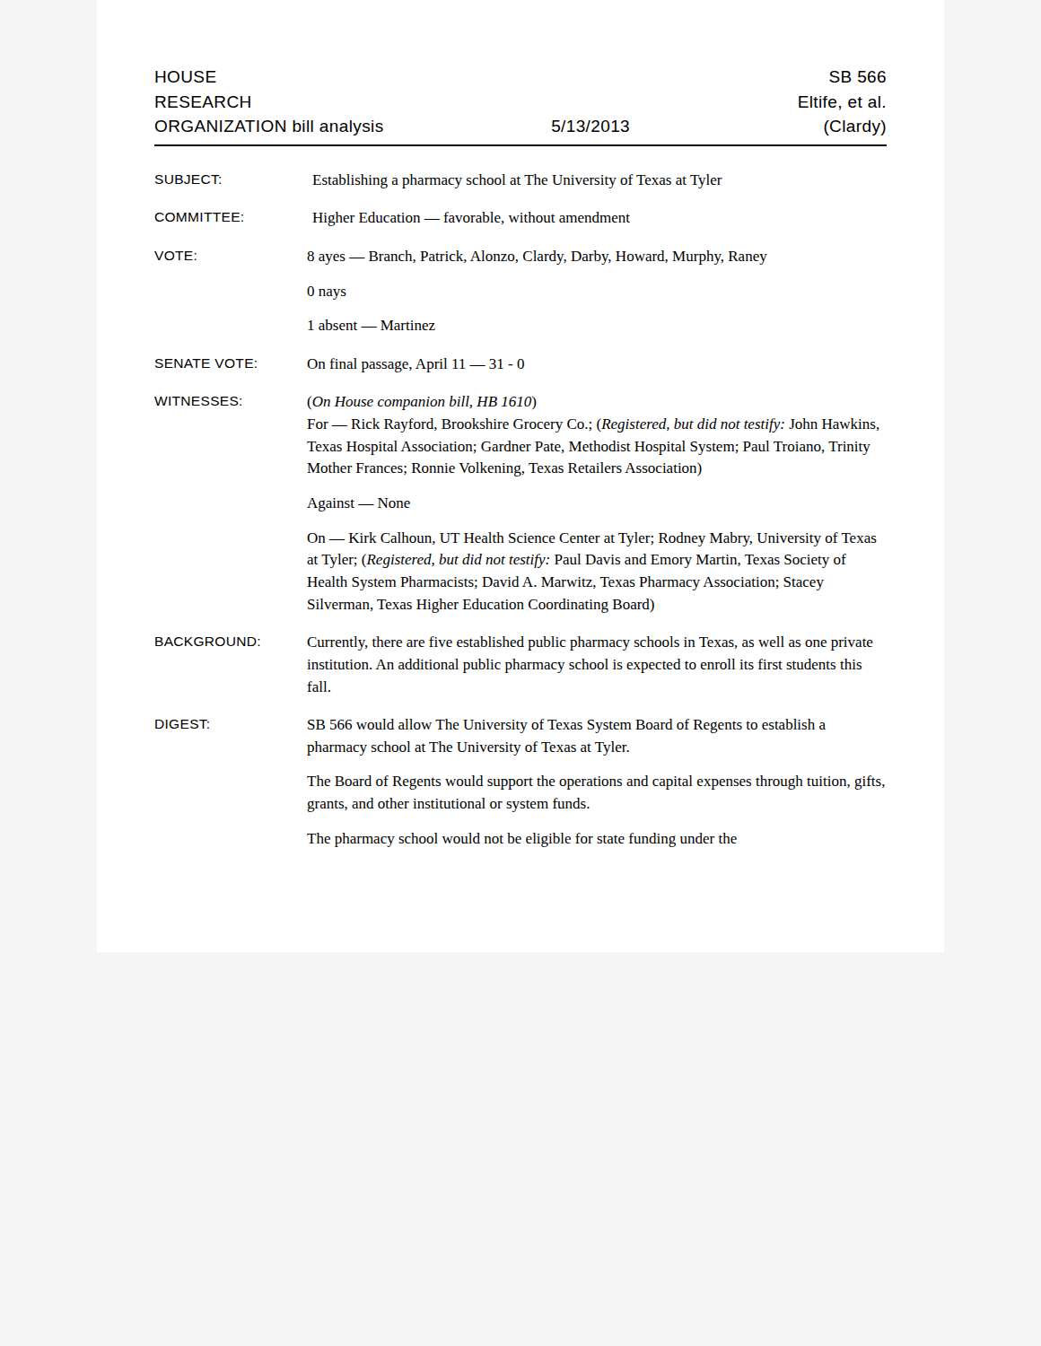HOUSE
RESEARCH
ORGANIZATION bill analysis
5/13/2013
SB 566
Eltife, et al.
(Clardy)
| SUBJECT: | Establishing a pharmacy school at The University of Texas at Tyler |
| COMMITTEE: | Higher Education — favorable, without amendment |
| VOTE: | 8 ayes — Branch, Patrick, Alonzo, Clardy, Darby, Howard, Murphy, Raney 0 nays 1 absent — Martinez |
| SENATE VOTE: | On final passage, April 11 — 31 - 0 |
| WITNESSES: | ( On House companion bill, HB 1610 ) For — Rick Rayford, Brookshire Grocery Co.; ( Registered, but did not testify: John Hawkins, Texas Hospital Association; Gardner Pate, Methodist Hospital System; Paul Troiano, Trinity Mother Frances; Ronnie Volkening, Texas Retailers Association) Against — None On — Kirk Calhoun, UT Health Science Center at Tyler; Rodney Mabry, University of Texas at Tyler; ( Registered, but did not testify: Paul Davis and Emory Martin, Texas Society of Health System Pharmacists; David A. Marwitz, Texas Pharmacy Association; Stacey Silverman, Texas Higher Education Coordinating Board) |
| BACKGROUND: | Currently, there are five established public pharmacy schools in Texas, as well as one private institution. An additional public pharmacy school is expected to enroll its first students this fall. |
| DIGEST: | SB 566 would allow The University of Texas System Board of Regents to establish a pharmacy school at The University of Texas at Tyler. The Board of Regents would support the operations and capital expenses through tuition, gifts, grants, and other institutional or system funds. The pharmacy school would not be eligible for state funding under the |